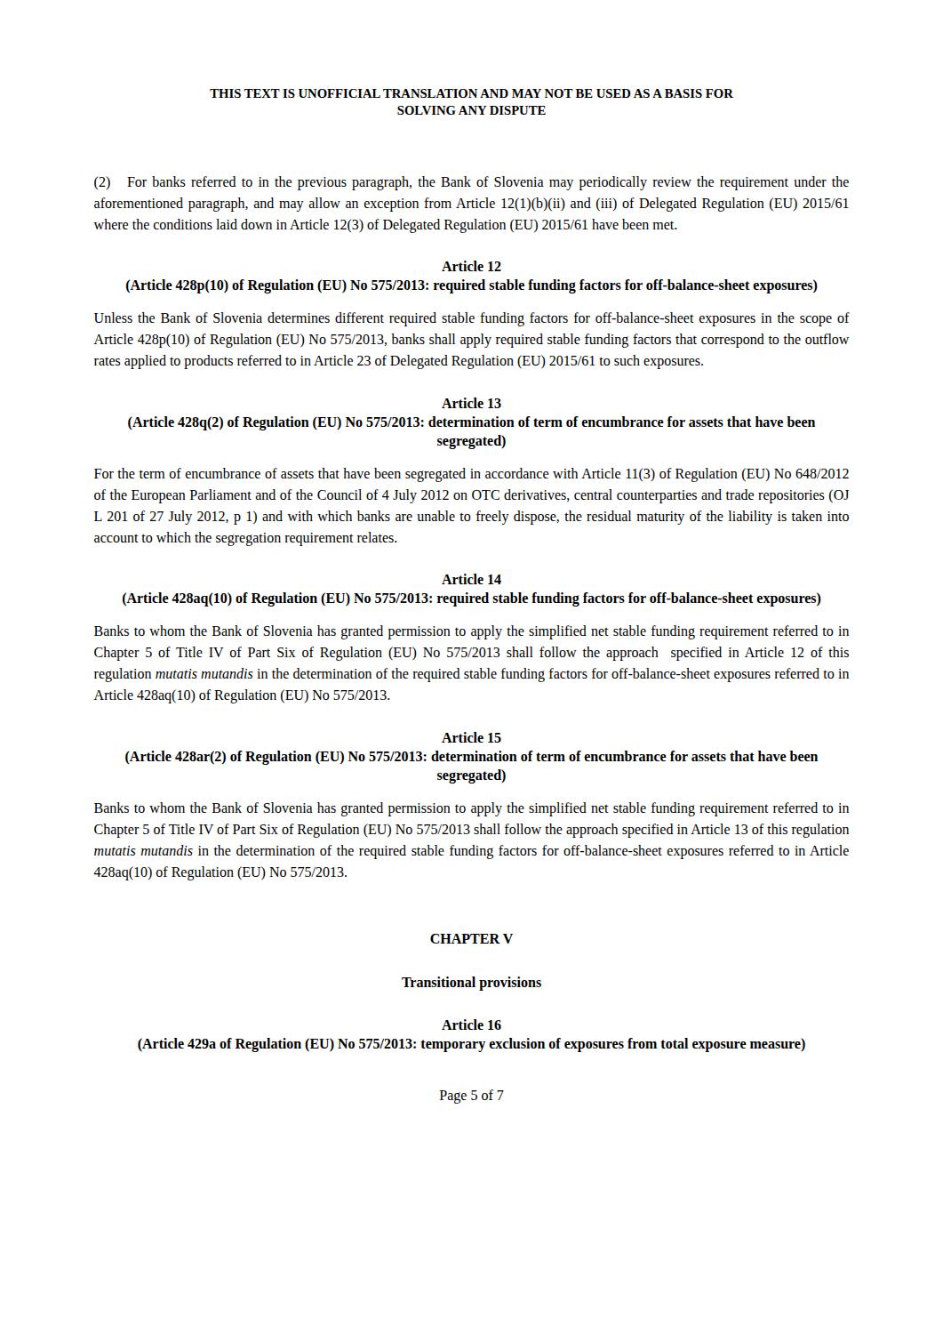THIS TEXT IS UNOFFICIAL TRANSLATION AND MAY NOT BE USED AS A BASIS FOR
SOLVING ANY DISPUTE
(2) For banks referred to in the previous paragraph, the Bank of Slovenia may periodically review the requirement under the aforementioned paragraph, and may allow an exception from Article 12(1)(b)(ii) and (iii) of Delegated Regulation (EU) 2015/61 where the conditions laid down in Article 12(3) of Delegated Regulation (EU) 2015/61 have been met.
Article 12 (Article 428p(10) of Regulation (EU) No 575/2013: required stable funding factors for off-balance-sheet exposures)
Unless the Bank of Slovenia determines different required stable funding factors for off-balance-sheet exposures in the scope of Article 428p(10) of Regulation (EU) No 575/2013, banks shall apply required stable funding factors that correspond to the outflow rates applied to products referred to in Article 23 of Delegated Regulation (EU) 2015/61 to such exposures.
Article 13 (Article 428q(2) of Regulation (EU) No 575/2013: determination of term of encumbrance for assets that have been segregated)
For the term of encumbrance of assets that have been segregated in accordance with Article 11(3) of Regulation (EU) No 648/2012 of the European Parliament and of the Council of 4 July 2012 on OTC derivatives, central counterparties and trade repositories (OJ L 201 of 27 July 2012, p 1) and with which banks are unable to freely dispose, the residual maturity of the liability is taken into account to which the segregation requirement relates.
Article 14 (Article 428aq(10) of Regulation (EU) No 575/2013: required stable funding factors for off-balance-sheet exposures)
Banks to whom the Bank of Slovenia has granted permission to apply the simplified net stable funding requirement referred to in Chapter 5 of Title IV of Part Six of Regulation (EU) No 575/2013 shall follow the approach specified in Article 12 of this regulation mutatis mutandis in the determination of the required stable funding factors for off-balance-sheet exposures referred to in Article 428aq(10) of Regulation (EU) No 575/2013.
Article 15 (Article 428ar(2) of Regulation (EU) No 575/2013: determination of term of encumbrance for assets that have been segregated)
Banks to whom the Bank of Slovenia has granted permission to apply the simplified net stable funding requirement referred to in Chapter 5 of Title IV of Part Six of Regulation (EU) No 575/2013 shall follow the approach specified in Article 13 of this regulation mutatis mutandis in the determination of the required stable funding factors for off-balance-sheet exposures referred to in Article 428aq(10) of Regulation (EU) No 575/2013.
CHAPTER V
Transitional provisions
Article 16 (Article 429a of Regulation (EU) No 575/2013: temporary exclusion of exposures from total exposure measure)
Page 5 of 7